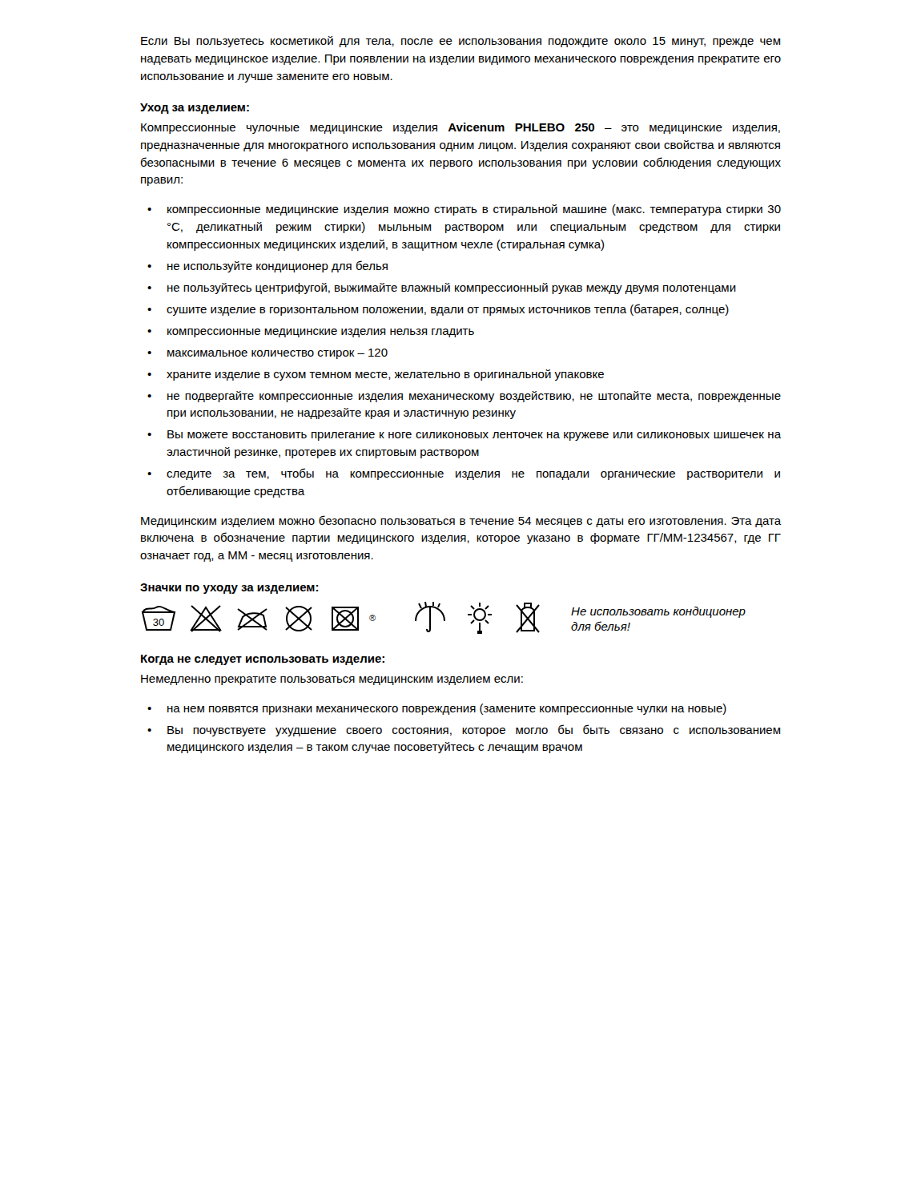Если Вы пользуетесь косметикой для тела, после ее использования подождите около 15 минут, прежде чем надевать медицинское изделие. При появлении на изделии видимого механического повреждения прекратите его использование и лучше замените его новым.
Уход за изделием:
Компрессионные чулочные медицинские изделия Avicenum PHLEBO 250 – это медицинские изделия, предназначенные для многократного использования одним лицом. Изделия сохраняют свои свойства и являются безопасными в течение 6 месяцев с момента их первого использования при условии соблюдения следующих правил:
компрессионные медицинские изделия можно стирать в стиральной машине (макс. температура стирки 30 °C, деликатный режим стирки) мыльным раствором или специальным средством для стирки компрессионных медицинских изделий, в защитном чехле (стиральная сумка)
не используйте кондиционер для белья
не пользуйтесь центрифугой, выжимайте влажный компрессионный рукав между двумя полотенцами
сушите изделие в горизонтальном положении, вдали от прямых источников тепла (батарея, солнце)
компрессионные медицинские изделия нельзя гладить
максимальное количество стирок – 120
храните изделие в сухом темном месте, желательно в оригинальной упаковке
не подвергайте компрессионные изделия механическому воздействию, не штопайте места, поврежденные при использовании, не надрезайте края и эластичную резинку
Вы можете восстановить прилегание к ноге силиконовых ленточек на кружеве или силиконовых шишечек на эластичной резинке, протерев их спиртовым раствором
следите за тем, чтобы на компрессионные изделия не попадали органические растворители и отбеливающие средства
Медицинским изделием можно безопасно пользоваться в течение 54 месяцев с даты его изготовления. Эта дата включена в обозначение партии медицинского изделия, которое указано в формате ГГ/ММ-1234567, где ГГ означает год, а ММ - месяц изготовления.
Значки по уходу за изделием:
30 ®
Не использовать кондиционер для белья!
Когда не следует использовать изделие:
Немедленно прекратите пользоваться медицинским изделием если:
на нем появятся признаки механического повреждения (замените компрессионные чулки на новые)
Вы почувствуете ухудшение своего состояния, которое могло бы быть связано с использованием медицинского изделия – в таком случае посоветуйтесь с лечащим врачом